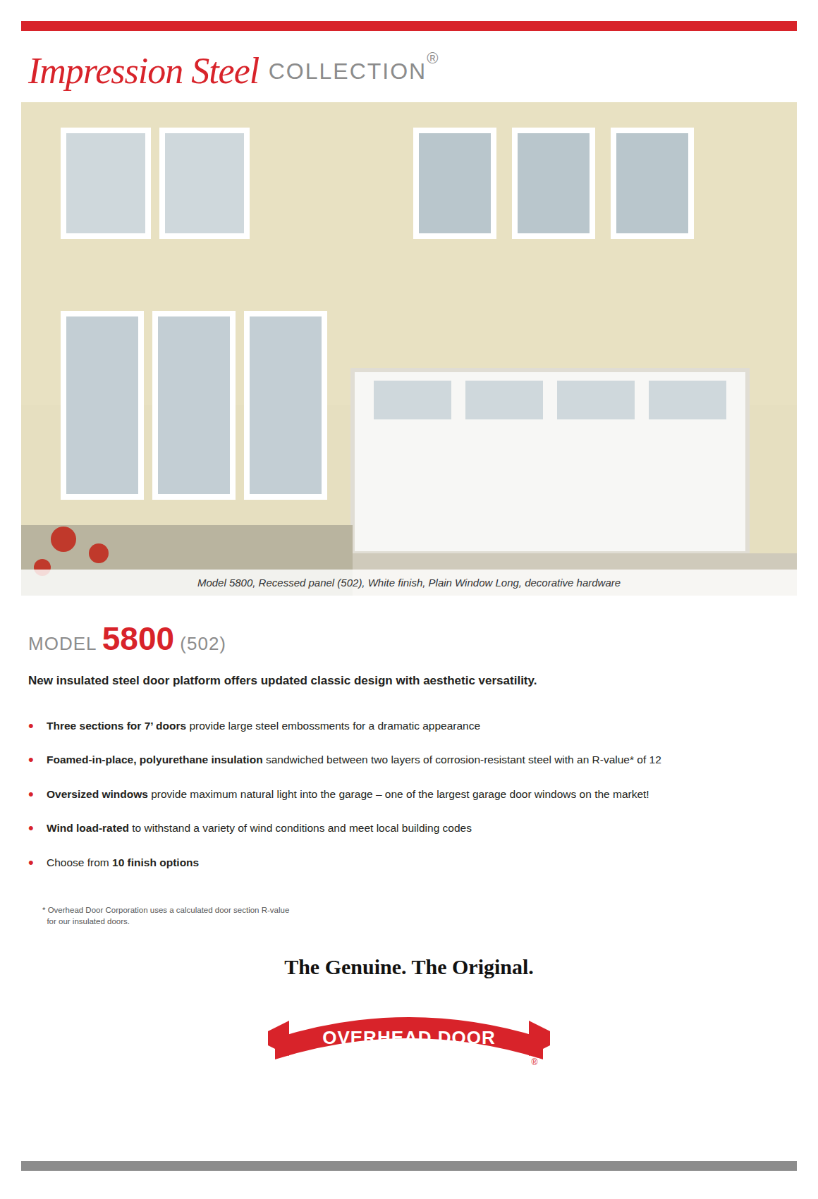Impression Steel COLLECTION®
Model 5800, Recessed panel (502), White finish, Plain Window Long, decorative hardware
MODEL 5800 (502)
New insulated steel door platform offers updated classic design with aesthetic versatility.
Three sections for 7’ doors provide large steel embossments for a dramatic appearance
Foamed-in-place, polyurethane insulation sandwiched between two layers of corrosion-resistant steel with an R-value* of 12
Oversized windows provide maximum natural light into the garage – one of the largest garage door windows on the market!
Wind load-rated to withstand a variety of wind conditions and meet local building codes
Choose from 10 finish options
* Overhead Door Corporation uses a calculated door section R-value
for our insulated doors.
The Genuine. The Original.
OVERHEAD DOOR ®